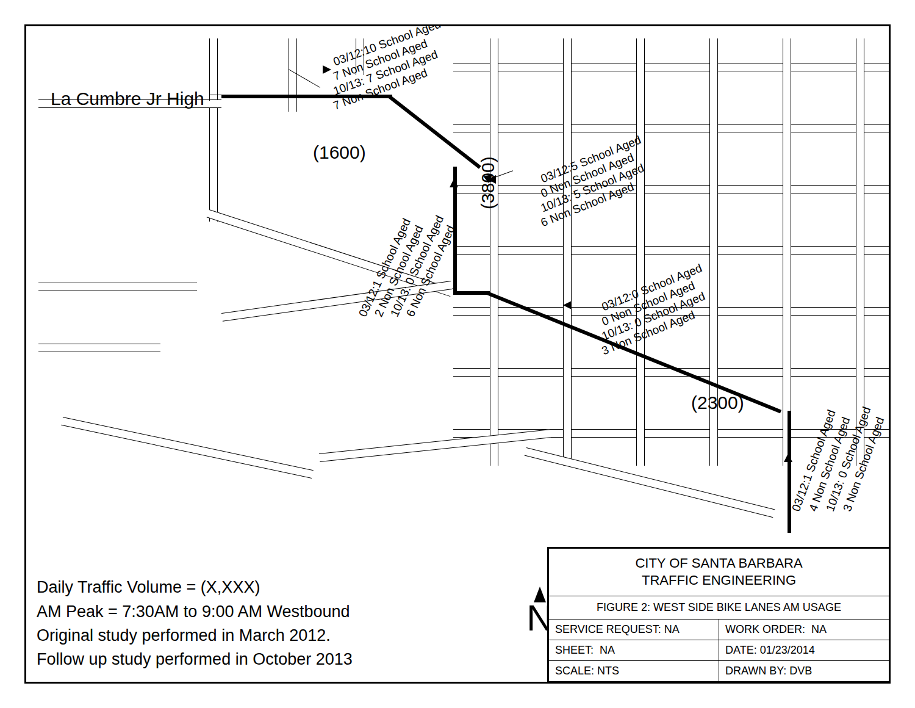La Cumbre Jr High
03/12:10 School Aged
7 Non School Aged
10/13: 7 School Aged
7 Non School Aged
(1600)
03/12:1 School Aged
2 Non School Aged
10/13: 0 School Aged
6 Non School Aged
(3800)
03/12:5 School Aged
0 Non School Aged
10/13: 5 School Aged
6 Non School Aged
03/12:0 School Aged
0 Non School Aged
10/13: 0 School Aged
3 Non School Aged
(2300)
03/12:1 School Aged
4 Non School Aged
10/13: 0 School Aged
3 Non School Aged
Daily Traffic Volume = (X,XXX)
AM Peak = 7:30AM to 9:00 AM Westbound
Original study performed in March 2012.
Follow up study performed in October 2013
N
| CITY OF SANTA BARBARA TRAFFIC ENGINEERING |
| FIGURE 2: WEST SIDE BIKE LANES AM USAGE |
| SERVICE REQUEST: NA | WORK ORDER: NA |
| SHEET: NA | DATE: 01/23/2014 |
| SCALE: NTS | DRAWN BY: DVB |